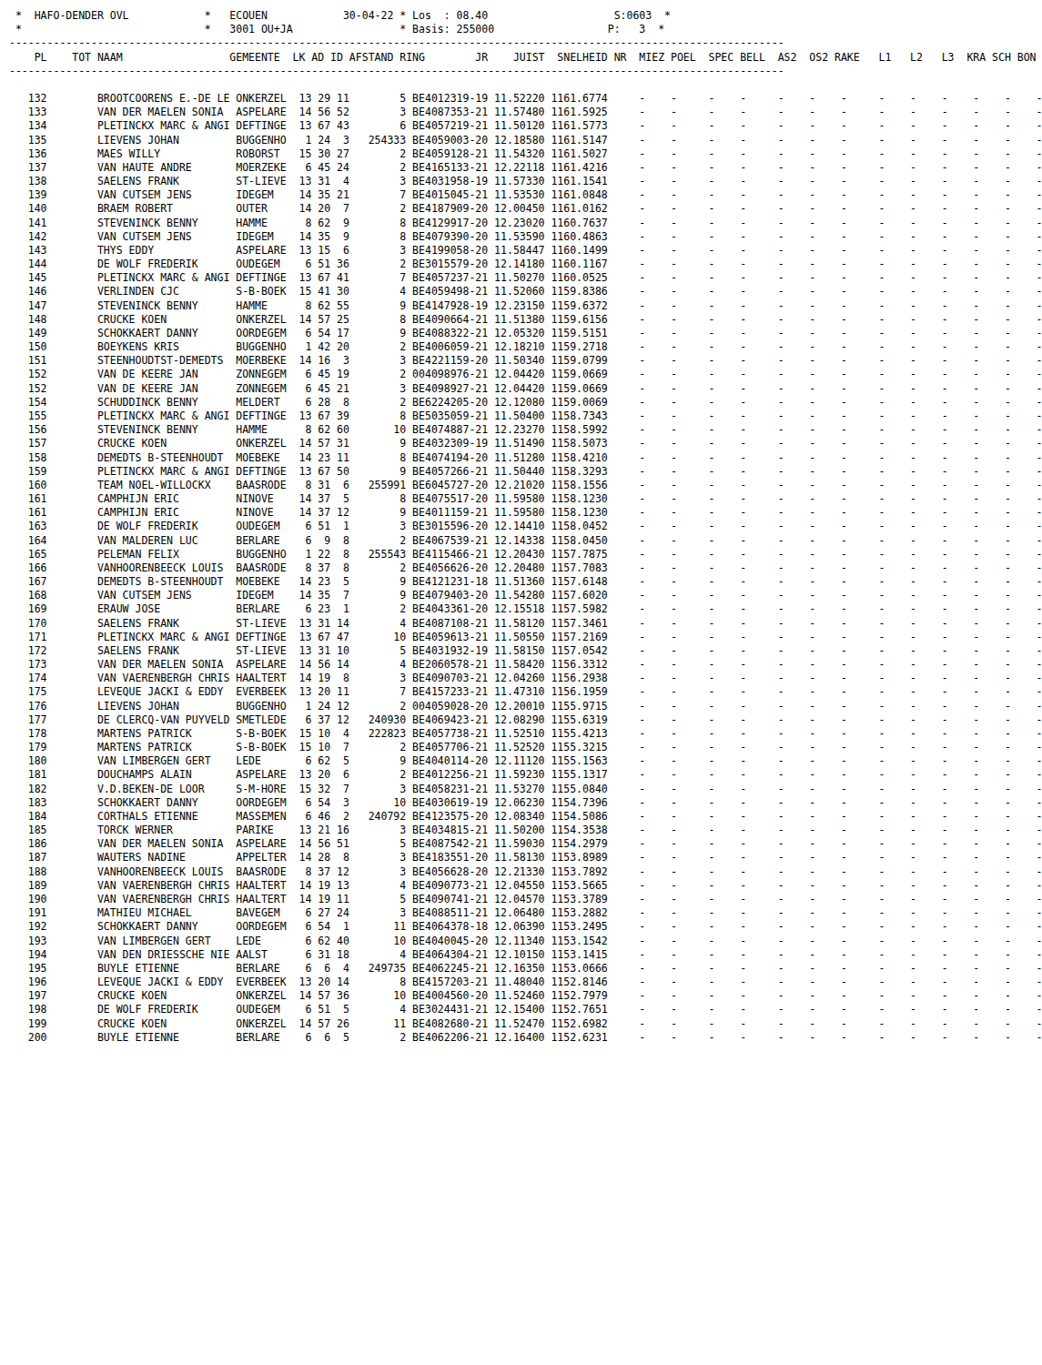*  HAFO-DENDER OVL            *   ECOUEN            30-04-22 * Los  : 08.40                    S:0603  *
 *                             *   3001 OU+JA                 * Basis: 255000                  P:   3  *
---------------------------------------------------------------------------------------------------------------------------
    PL    TOT NAAM                 GEMEENTE  LK AD ID AFSTAND RING        JR    JUIST  SNELHEID NR  MIEZ POEL  SPEC BELL  AS2  OS2 RAKE   L1   L2   L3  KRA SCH BON
---------------------------------------------------------------------------------------------------------------------------

   132        BROOTCOORENS E.-DE LE ONKERZEL  13 29 11        5 BE4012319-19 11.52220 1161.6774     -    -     -    -     -    -    -     -    -    -    -    -    -
   133        VAN DER MAELEN SONIA  ASPELARE  14 56 52        3 BE4087353-21 11.57480 1161.5925     -    -     -    -     -    -    -     -    -    -    -    -    -
   134        PLETINCKX MARC & ANGI DEFTINGE  13 67 43        6 BE4057219-21 11.50120 1161.5773     -    -     -    -     -    -    -     -    -    -    -    -    -
   135        LIEVENS JOHAN         BUGGENHO   1 24  3   254333 BE4059003-20 12.18580 1161.5147     -    -     -    -     -    -    -     -    -    -    -    -    -
   136        MAES WILLY            ROBORST   15 30 27        2 BE4059128-21 11.54320 1161.5027     -    -     -    -     -    -    -     -    -    -    -    -    -
   137        VAN HAUTE ANDRE       MOERZEKE   6 45 24        2 BE4165133-21 12.22118 1161.4216     -    -     -    -     -    -    -     -    -    -    -    -    -
   138        SAELENS FRANK         ST-LIEVE  13 31  4        3 BE4031958-19 11.57330 1161.1541     -    -     -    -     -    -    -     -    -    -    -    -    -
   139        VAN CUTSEM JENS       IDEGEM    14 35 21        7 BE4015045-21 11.53530 1161.0848     -    -     -    -     -    -    -     -    -    -    -    -    -
   140        BRAEM ROBERT          OUTER     14 20  7        2 BE4187909-20 12.00450 1161.0162     -    -     -    -     -    -    -     -    -    -    -    -    -
   141        STEVENINCK BENNY      HAMME      8 62  9        8 BE4129917-20 12.23020 1160.7637     -    -     -    -     -    -    -     -    -    -    -    -    -
   142        VAN CUTSEM JENS       IDEGEM    14 35  9        8 BE4079390-20 11.53590 1160.4863     -    -     -    -     -    -    -     -    -    -    -    -    -
   143        THYS EDDY             ASPELARE  13 15  6        3 BE4199058-20 11.58447 1160.1499     -    -     -    -     -    -    -     -    -    -    -    -    -
   144        DE WOLF FREDERIK      OUDEGEM    6 51 36        2 BE3015579-20 12.14180 1160.1167     -    -     -    -     -    -    -     -    -    -    -    -    -
   145        PLETINCKX MARC & ANGI DEFTINGE  13 67 41        7 BE4057237-21 11.50270 1160.0525     -    -     -    -     -    -    -     -    -    -    -    -    -
   146        VERLINDEN CJC         S-B-BOEK  15 41 30        4 BE4059498-21 11.52060 1159.8386     -    -     -    -     -    -    -     -    -    -    -    -    -
   147        STEVENINCK BENNY      HAMME      8 62 55        9 BE4147928-19 12.23150 1159.6372     -    -     -    -     -    -    -     -    -    -    -    -    -
   148        CRUCKE KOEN           ONKERZEL  14 57 25        8 BE4090664-21 11.51380 1159.6156     -    -     -    -     -    -    -     -    -    -    -    -    -
   149        SCHOKKAERT DANNY      OORDEGEM   6 54 17        9 BE4088322-21 12.05320 1159.5151     -    -     -    -     -    -    -     -    -    -    -    -    -
   150        BOEYKENS KRIS         BUGGENHO   1 42 20        2 BE4006059-21 12.18210 1159.2718     -    -     -    -     -    -    -     -    -    -    -    -    -
   151        STEENHOUDTST-DEMEDTS  MOERBEKE  14 16  3        3 BE4221159-20 11.50340 1159.0799     -    -     -    -     -    -    -     -    -    -    -    -    -
   152        VAN DE KEERE JAN      ZONNEGEM   6 45 19        2 004098976-21 12.04420 1159.0669     -    -     -    -     -    -    -     -    -    -    -    -    -
   152        VAN DE KEERE JAN      ZONNEGEM   6 45 21        3 BE4098927-21 12.04420 1159.0669     -    -     -    -     -    -    -     -    -    -    -    -    -
   154        SCHUDDINCK BENNY      MELDERT    6 28  8        2 BE6224205-20 12.12080 1159.0069     -    -     -    -     -    -    -     -    -    -    -    -    -
   155        PLETINCKX MARC & ANGI DEFTINGE  13 67 39        8 BE5035059-21 11.50400 1158.7343     -    -     -    -     -    -    -     -    -    -    -    -    -
   156        STEVENINCK BENNY      HAMME      8 62 60       10 BE4074887-21 12.23270 1158.5992     -    -     -    -     -    -    -     -    -    -    -    -    -
   157        CRUCKE KOEN           ONKERZEL  14 57 31        9 BE4032309-19 11.51490 1158.5073     -    -     -    -     -    -    -     -    -    -    -    -    -
   158        DEMEDTS B-STEENHOUDT  MOEBEKE   14 23 11        8 BE4074194-20 11.51280 1158.4210     -    -     -    -     -    -    -     -    -    -    -    -    -
   159        PLETINCKX MARC & ANGI DEFTINGE  13 67 50        9 BE4057266-21 11.50440 1158.3293     -    -     -    -     -    -    -     -    -    -    -    -    -
   160        TEAM NOEL-WILLOCKX    BAASRODE   8 31  6   255991 BE6045727-20 12.21020 1158.1556     -    -     -    -     -    -    -     -    -    -    -    -    -
   161        CAMPHIJN ERIC         NINOVE    14 37  5        8 BE4075517-20 11.59580 1158.1230     -    -     -    -     -    -    -     -    -    -    -    -    -
   161        CAMPHIJN ERIC         NINOVE    14 37 12        9 BE4011159-21 11.59580 1158.1230     -    -     -    -     -    -    -     -    -    -    -    -    -
   163        DE WOLF FREDERIK      OUDEGEM    6 51  1        3 BE3015596-20 12.14410 1158.0452     -    -     -    -     -    -    -     -    -    -    -    -    -
   164        VAN MALDEREN LUC      BERLARE    6  9  8        2 BE4067539-21 12.14338 1158.0450     -    -     -    -     -    -    -     -    -    -    -    -    -
   165        PELEMAN FELIX         BUGGENHO   1 22  8   255543 BE4115466-21 12.20430 1157.7875     -    -     -    -     -    -    -     -    -    -    -    -    -
   166        VANHOORENBEECK LOUIS  BAASRODE   8 37  8        2 BE4056626-20 12.20480 1157.7083     -    -     -    -     -    -    -     -    -    -    -    -    -
   167        DEMEDTS B-STEENHOUDT  MOEBEKE   14 23  5        9 BE4121231-18 11.51360 1157.6148     -    -     -    -     -    -    -     -    -    -    -    -    -
   168        VAN CUTSEM JENS       IDEGEM    14 35  7        9 BE4079403-20 11.54280 1157.6020     -    -     -    -     -    -    -     -    -    -    -    -    -
   169        ERAUW JOSE            BERLARE    6 23  1        2 BE4043361-20 12.15518 1157.5982     -    -     -    -     -    -    -     -    -    -    -    -    -
   170        SAELENS FRANK         ST-LIEVE  13 31 14        4 BE4087108-21 11.58120 1157.3461     -    -     -    -     -    -    -     -    -    -    -    -    -
   171        PLETINCKX MARC & ANGI DEFTINGE  13 67 47       10 BE4059613-21 11.50550 1157.2169     -    -     -    -     -    -    -     -    -    -    -    -    -
   172        SAELENS FRANK         ST-LIEVE  13 31 10        5 BE4031932-19 11.58150 1157.0542     -    -     -    -     -    -    -     -    -    -    -    -    -
   173        VAN DER MAELEN SONIA  ASPELARE  14 56 14        4 BE2060578-21 11.58420 1156.3312     -    -     -    -     -    -    -     -    -    -    -    -    -
   174        VAN VAERENBERGH CHRIS HAALTERT  14 19  8        3 BE4090703-21 12.04260 1156.2938     -    -     -    -     -    -    -     -    -    -    -    -    -
   175        LEVEQUE JACKI & EDDY  EVERBEEK  13 20 11        7 BE4157233-21 11.47310 1156.1959     -    -     -    -     -    -    -     -    -    -    -    -    -
   176        LIEVENS JOHAN         BUGGENHO   1 24 12        2 004059028-20 12.20010 1155.9715     -    -     -    -     -    -    -     -    -    -    -    -    -
   177        DE CLERCQ-VAN PUYVELD SMETLEDE   6 37 12   240930 BE4069423-21 12.08290 1155.6319     -    -     -    -     -    -    -     -    -    -    -    -    -
   178        MARTENS PATRICK       S-B-BOEK  15 10  4   222823 BE4057738-21 11.52510 1155.4213     -    -     -    -     -    -    -     -    -    -    -    -    -
   179        MARTENS PATRICK       S-B-BOEK  15 10  7        2 BE4057706-21 11.52520 1155.3215     -    -     -    -     -    -    -     -    -    -    -    -    -
   180        VAN LIMBERGEN GERT    LEDE       6 62  5        9 BE4040114-20 12.11120 1155.1563     -    -     -    -     -    -    -     -    -    -    -    -    -
   181        DOUCHAMPS ALAIN       ASPELARE  13 20  6        2 BE4012256-21 11.59230 1155.1317     -    -     -    -     -    -    -     -    -    -    -    -    -
   182        V.D.BEKEN-DE LOOR     S-M-HORE  15 32  7        3 BE4058231-21 11.53270 1155.0840     -    -     -    -     -    -    -     -    -    -    -    -    -
   183        SCHOKKAERT DANNY      OORDEGEM   6 54  3       10 BE4030619-19 12.06230 1154.7396     -    -     -    -     -    -    -     -    -    -    -    -    -
   184        CORTHALS ETIENNE      MASSEMEN   6 46  2   240792 BE4123575-20 12.08340 1154.5086     -    -     -    -     -    -    -     -    -    -    -    -    -
   185        TORCK WERNER          PARIKE    13 21 16        3 BE4034815-21 11.50200 1154.3538     -    -     -    -     -    -    -     -    -    -    -    -    -
   186        VAN DER MAELEN SONIA  ASPELARE  14 56 51        5 BE4087542-21 11.59030 1154.2979     -    -     -    -     -    -    -     -    -    -    -    -    -
   187        WAUTERS NADINE        APPELTER  14 28  8        3 BE4183551-20 11.58130 1153.8989     -    -     -    -     -    -    -     -    -    -    -    -    -
   188        VANHOORENBEECK LOUIS  BAASRODE   8 37 12        3 BE4056628-20 12.21330 1153.7892     -    -     -    -     -    -    -     -    -    -    -    -    -
   189        VAN VAERENBERGH CHRIS HAALTERT  14 19 13        4 BE4090773-21 12.04550 1153.5665     -    -     -    -     -    -    -     -    -    -    -    -    -
   190        VAN VAERENBERGH CHRIS HAALTERT  14 19 11        5 BE4090741-21 12.04570 1153.3789     -    -     -    -     -    -    -     -    -    -    -    -    -
   191        MATHIEU MICHAEL       BAVEGEM    6 27 24        3 BE4088511-21 12.06480 1153.2882     -    -     -    -     -    -    -     -    -    -    -    -    -
   192        SCHOKKAERT DANNY      OORDEGEM   6 54  1       11 BE4064378-18 12.06390 1153.2495     -    -     -    -     -    -    -     -    -    -    -    -    -
   193        VAN LIMBERGEN GERT    LEDE       6 62 40       10 BE4040045-20 12.11340 1153.1542     -    -     -    -     -    -    -     -    -    -    -    -    -
   194        VAN DEN DRIESSCHE NIE AALST      6 31 18        4 BE4064304-21 12.10150 1153.1415     -    -     -    -     -    -    -     -    -    -    -    -    -
   195        BUYLE ETIENNE         BERLARE    6  6  4   249735 BE4062245-21 12.16350 1153.0666     -    -     -    -     -    -    -     -    -    -    -    -    -
   196        LEVEQUE JACKI & EDDY  EVERBEEK  13 20 14        8 BE4157203-21 11.48040 1152.8146     -    -     -    -     -    -    -     -    -    -    -    -    -
   197        CRUCKE KOEN           ONKERZEL  14 57 36       10 BE4004560-20 11.52460 1152.7979     -    -     -    -     -    -    -     -    -    -    -    -    -
   198        DE WOLF FREDERIK      OUDEGEM    6 51  5        4 BE3024431-21 12.15400 1152.7651     -    -     -    -     -    -    -     -    -    -    -    -    -
   199        CRUCKE KOEN           ONKERZEL  14 57 26       11 BE4082680-21 11.52470 1152.6982     -    -     -    -     -    -    -     -    -    -    -    -    -
   200        BUYLE ETIENNE         BERLARE    6  6  5        2 BE4062206-21 12.16400 1152.6231     -    -     -    -     -    -    -     -    -    -    -    -    -